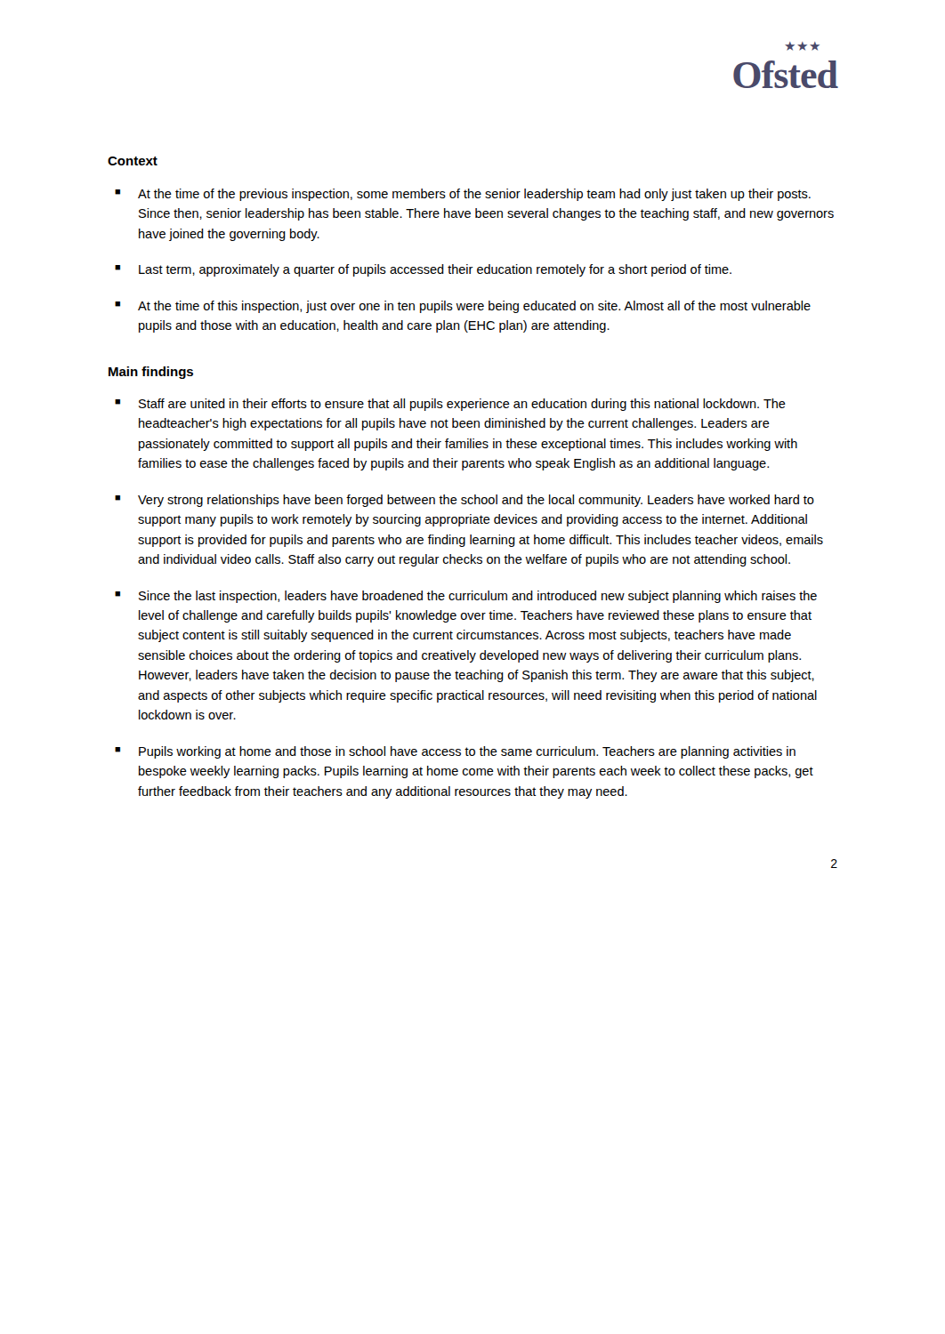★★★
Ofsted
Context
At the time of the previous inspection, some members of the senior leadership team had only just taken up their posts. Since then, senior leadership has been stable. There have been several changes to the teaching staff, and new governors have joined the governing body.
Last term, approximately a quarter of pupils accessed their education remotely for a short period of time.
At the time of this inspection, just over one in ten pupils were being educated on site. Almost all of the most vulnerable pupils and those with an education, health and care plan (EHC plan) are attending.
Main findings
Staff are united in their efforts to ensure that all pupils experience an education during this national lockdown. The headteacher's high expectations for all pupils have not been diminished by the current challenges. Leaders are passionately committed to support all pupils and their families in these exceptional times. This includes working with families to ease the challenges faced by pupils and their parents who speak English as an additional language.
Very strong relationships have been forged between the school and the local community. Leaders have worked hard to support many pupils to work remotely by sourcing appropriate devices and providing access to the internet. Additional support is provided for pupils and parents who are finding learning at home difficult. This includes teacher videos, emails and individual video calls. Staff also carry out regular checks on the welfare of pupils who are not attending school.
Since the last inspection, leaders have broadened the curriculum and introduced new subject planning which raises the level of challenge and carefully builds pupils' knowledge over time. Teachers have reviewed these plans to ensure that subject content is still suitably sequenced in the current circumstances. Across most subjects, teachers have made sensible choices about the ordering of topics and creatively developed new ways of delivering their curriculum plans. However, leaders have taken the decision to pause the teaching of Spanish this term. They are aware that this subject, and aspects of other subjects which require specific practical resources, will need revisiting when this period of national lockdown is over.
Pupils working at home and those in school have access to the same curriculum. Teachers are planning activities in bespoke weekly learning packs. Pupils learning at home come with their parents each week to collect these packs, get further feedback from their teachers and any additional resources that they may need.
2